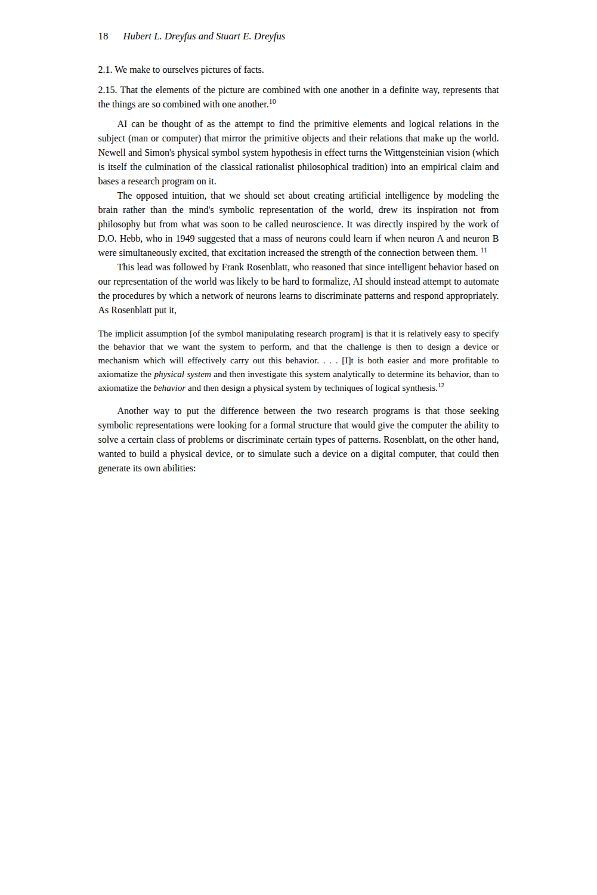18 Hubert L. Dreyfus and Stuart E. Dreyfus
2.1. We make to ourselves pictures of facts.
2.15. That the elements of the picture are combined with one another in a definite way, represents that the things are so combined with one another.10
AI can be thought of as the attempt to find the primitive elements and logical relations in the subject (man or computer) that mirror the primitive objects and their relations that make up the world. Newell and Simon's physical symbol system hypothesis in effect turns the Wittgensteinian vision (which is itself the culmination of the classical rationalist philosophical tradition) into an empirical claim and bases a research program on it.
The opposed intuition, that we should set about creating artificial intelligence by modeling the brain rather than the mind's symbolic representation of the world, drew its inspiration not from philosophy but from what was soon to be called neuroscience. It was directly inspired by the work of D.O. Hebb, who in 1949 suggested that a mass of neurons could learn if when neuron A and neuron B were simultaneously excited, that excitation increased the strength of the connection between them. 11
This lead was followed by Frank Rosenblatt, who reasoned that since intelligent behavior based on our representation of the world was likely to be hard to formalize, AI should instead attempt to automate the procedures by which a network of neurons learns to discriminate patterns and respond appropriately. As Rosenblatt put it,
The implicit assumption [of the symbol manipulating research program] is that it is relatively easy to specify the behavior that we want the system to perform, and that the challenge is then to design a device or mechanism which will effectively carry out this behavior. . . . [I]t is both easier and more profitable to axiomatize the physical system and then investigate this system analytically to determine its behavior, than to axiomatize the behavior and then design a physical system by techniques of logical synthesis.12
Another way to put the difference between the two research programs is that those seeking symbolic representations were looking for a formal structure that would give the computer the ability to solve a certain class of problems or discriminate certain types of patterns. Rosenblatt, on the other hand, wanted to build a physical device, or to simulate such a device on a digital computer, that could then generate its own abilities: